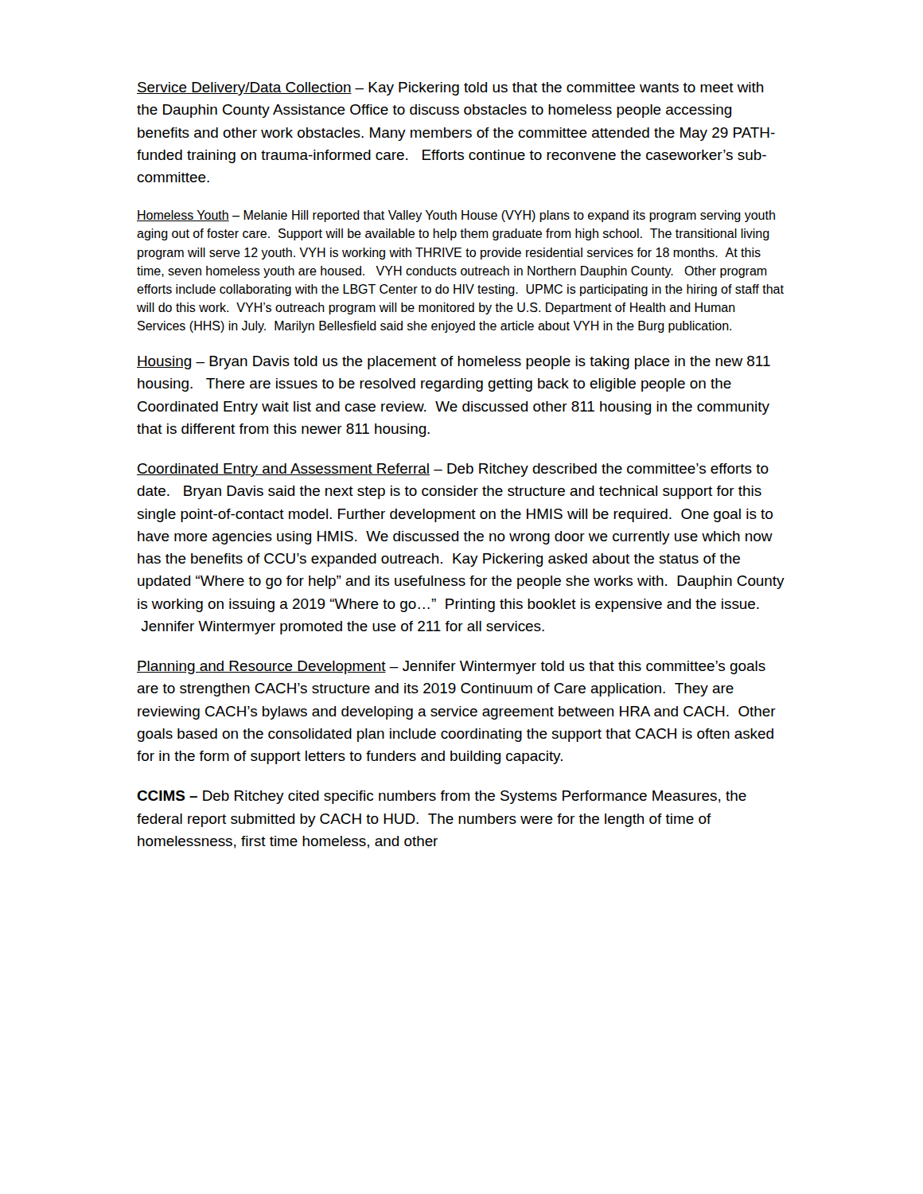Service Delivery/Data Collection – Kay Pickering told us that the committee wants to meet with the Dauphin County Assistance Office to discuss obstacles to homeless people accessing benefits and other work obstacles. Many members of the committee attended the May 29 PATH-funded training on trauma-informed care. Efforts continue to reconvene the caseworker’s sub-committee.
Homeless Youth – Melanie Hill reported that Valley Youth House (VYH) plans to expand its program serving youth aging out of foster care. Support will be available to help them graduate from high school. The transitional living program will serve 12 youth. VYH is working with THRIVE to provide residential services for 18 months. At this time, seven homeless youth are housed. VYH conducts outreach in Northern Dauphin County. Other program efforts include collaborating with the LBGT Center to do HIV testing. UPMC is participating in the hiring of staff that will do this work. VYH’s outreach program will be monitored by the U.S. Department of Health and Human Services (HHS) in July. Marilyn Bellesfield said she enjoyed the article about VYH in the Burg publication.
Housing – Bryan Davis told us the placement of homeless people is taking place in the new 811 housing. There are issues to be resolved regarding getting back to eligible people on the Coordinated Entry wait list and case review. We discussed other 811 housing in the community that is different from this newer 811 housing.
Coordinated Entry and Assessment Referral – Deb Ritchey described the committee’s efforts to date. Bryan Davis said the next step is to consider the structure and technical support for this single point-of-contact model. Further development on the HMIS will be required. One goal is to have more agencies using HMIS. We discussed the no wrong door we currently use which now has the benefits of CCU’s expanded outreach. Kay Pickering asked about the status of the updated “Where to go for help” and its usefulness for the people she works with. Dauphin County is working on issuing a 2019 “Where to go…” Printing this booklet is expensive and the issue. Jennifer Wintermyer promoted the use of 211 for all services.
Planning and Resource Development – Jennifer Wintermyer told us that this committee’s goals are to strengthen CACH’s structure and its 2019 Continuum of Care application. They are reviewing CACH’s bylaws and developing a service agreement between HRA and CACH. Other goals based on the consolidated plan include coordinating the support that CACH is often asked for in the form of support letters to funders and building capacity.
CCIMS – Deb Ritchey cited specific numbers from the Systems Performance Measures, the federal report submitted by CACH to HUD. The numbers were for the length of time of homelessness, first time homeless, and other